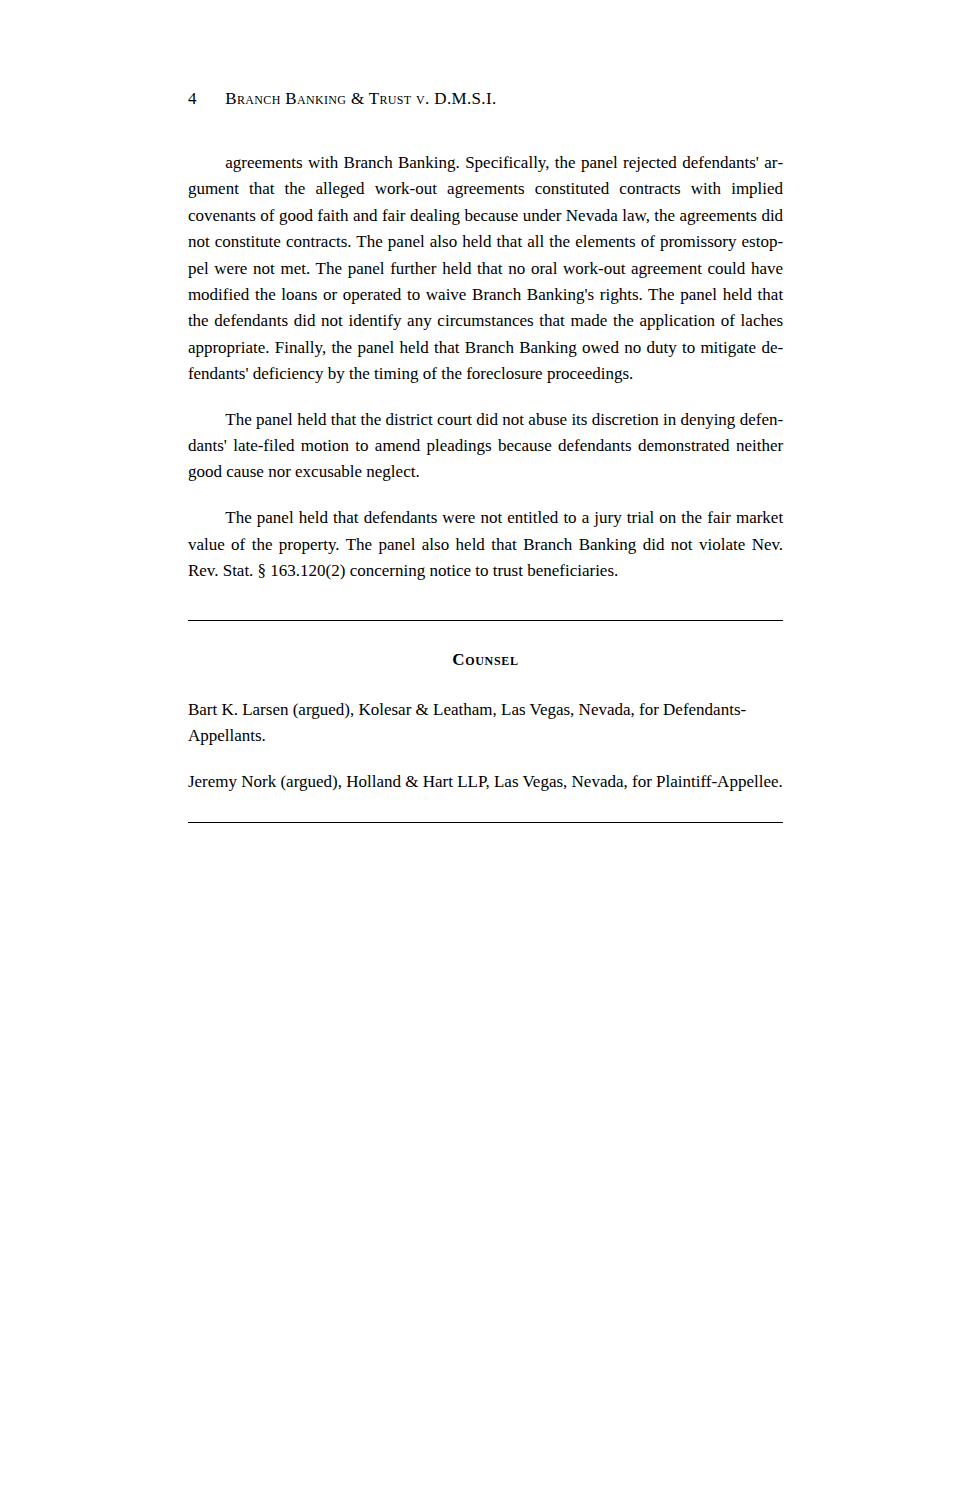4 Branch Banking & Trust v. D.M.S.I.
agreements with Branch Banking. Specifically, the panel rejected defendants' argument that the alleged work-out agreements constituted contracts with implied covenants of good faith and fair dealing because under Nevada law, the agreements did not constitute contracts. The panel also held that all the elements of promissory estoppel were not met. The panel further held that no oral work-out agreement could have modified the loans or operated to waive Branch Banking's rights. The panel held that the defendants did not identify any circumstances that made the application of laches appropriate. Finally, the panel held that Branch Banking owed no duty to mitigate defendants' deficiency by the timing of the foreclosure proceedings.
The panel held that the district court did not abuse its discretion in denying defendants' late-filed motion to amend pleadings because defendants demonstrated neither good cause nor excusable neglect.
The panel held that defendants were not entitled to a jury trial on the fair market value of the property. The panel also held that Branch Banking did not violate Nev. Rev. Stat. § 163.120(2) concerning notice to trust beneficiaries.
Counsel
Bart K. Larsen (argued), Kolesar & Leatham, Las Vegas, Nevada, for Defendants-Appellants.
Jeremy Nork (argued), Holland & Hart LLP, Las Vegas, Nevada, for Plaintiff-Appellee.